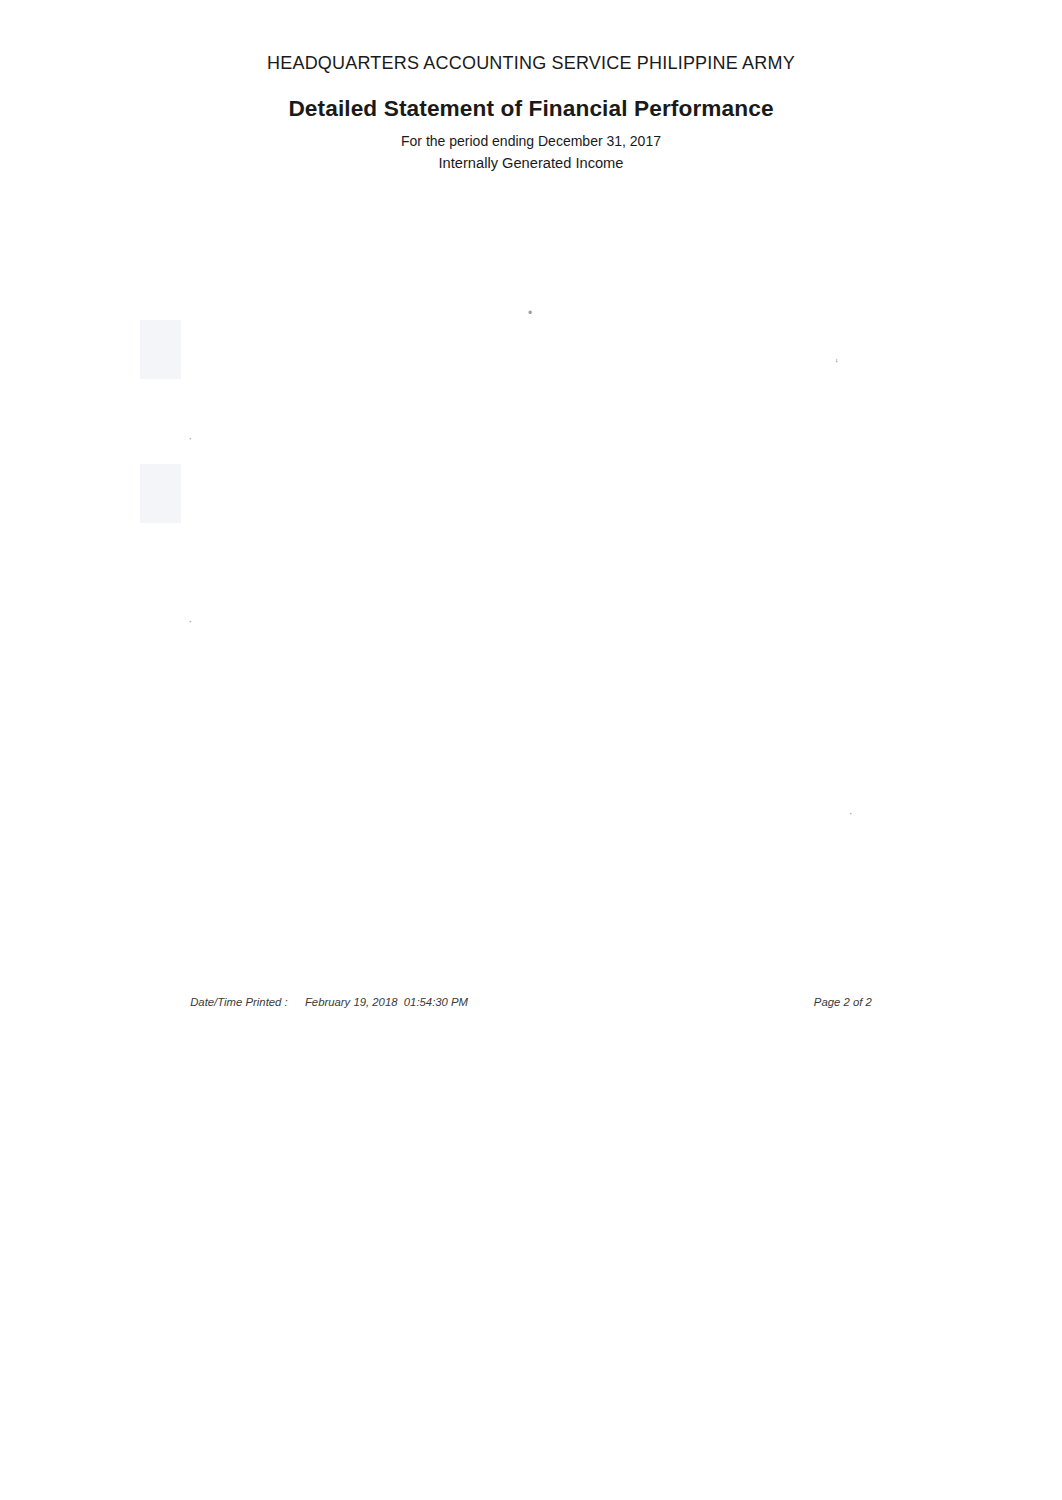HEADQUARTERS ACCOUNTING SERVICE PHILIPPINE ARMY
Detailed Statement of Financial Performance
For the period ending December 31, 2017
Internally Generated Income
• ‘ · · ·
Date/Time Printed : February 19, 2018 01:54:30 PM
Page 2 of 2